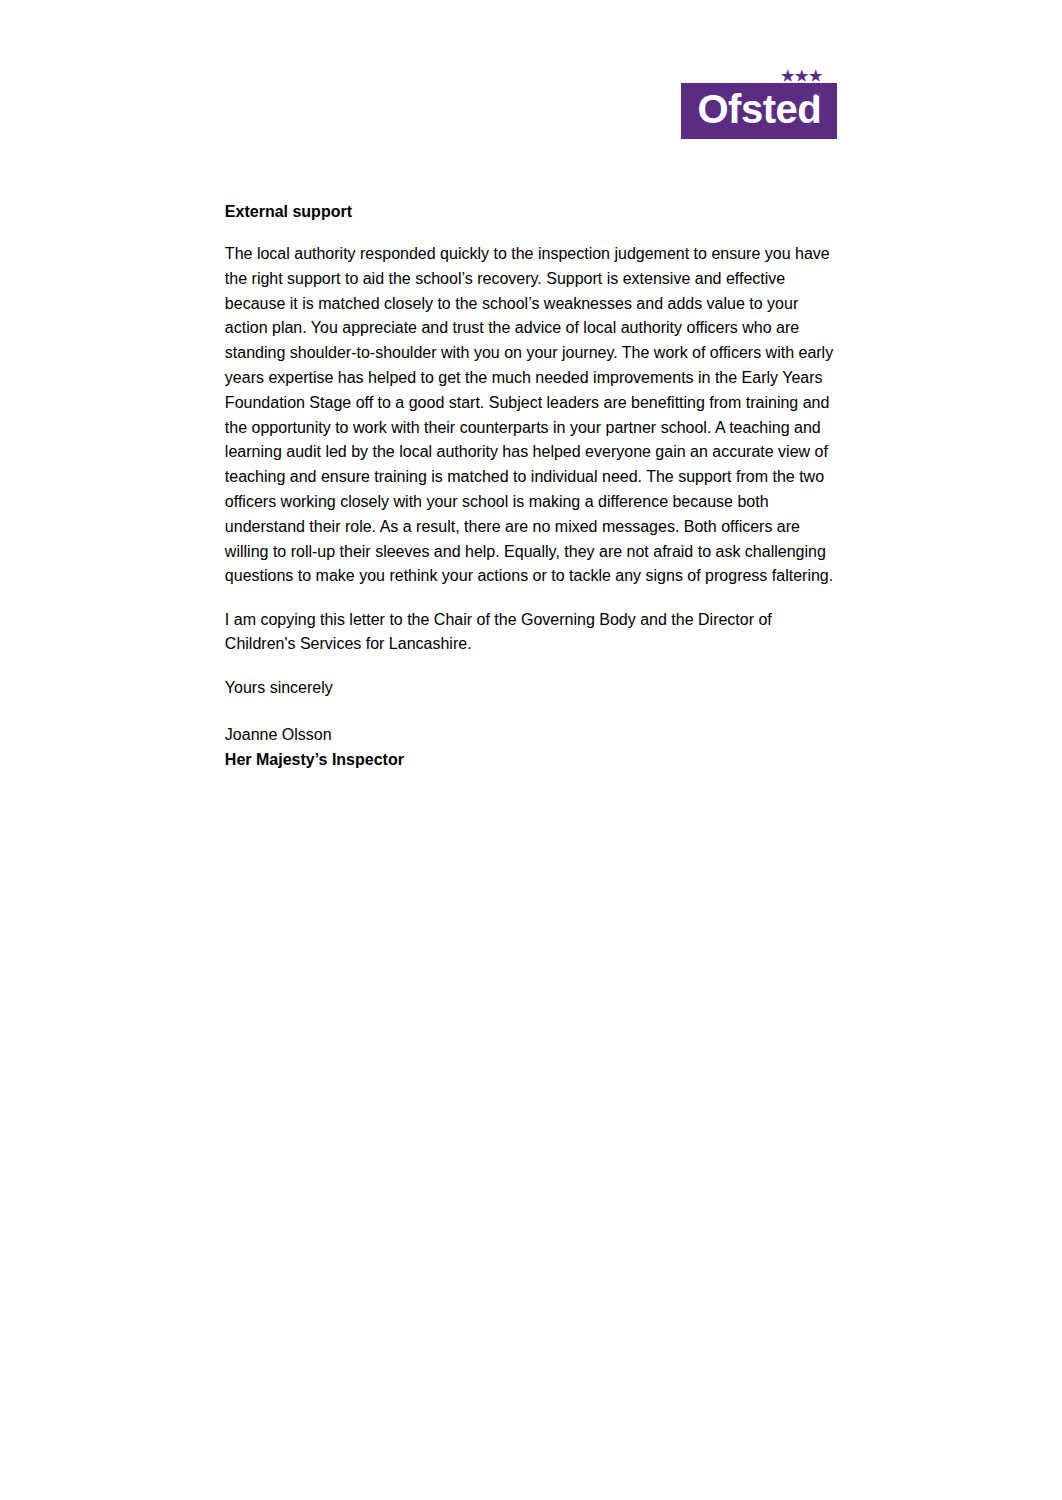★★★
★ ★Ofsted
External support
The local authority responded quickly to the inspection judgement to ensure you have the right support to aid the school’s recovery. Support is extensive and effective because it is matched closely to the school’s weaknesses and adds value to your action plan. You appreciate and trust the advice of local authority officers who are standing shoulder-to-shoulder with you on your journey. The work of officers with early years expertise has helped to get the much needed improvements in the Early Years Foundation Stage off to a good start. Subject leaders are benefitting from training and the opportunity to work with their counterparts in your partner school. A teaching and learning audit led by the local authority has helped everyone gain an accurate view of teaching and ensure training is matched to individual need. The support from the two officers working closely with your school is making a difference because both understand their role. As a result, there are no mixed messages. Both officers are willing to roll-up their sleeves and help. Equally, they are not afraid to ask challenging questions to make you rethink your actions or to tackle any signs of progress faltering.
I am copying this letter to the Chair of the Governing Body and the Director of Children's Services for Lancashire.
Yours sincerely
Joanne Olsson
Her Majesty’s Inspector